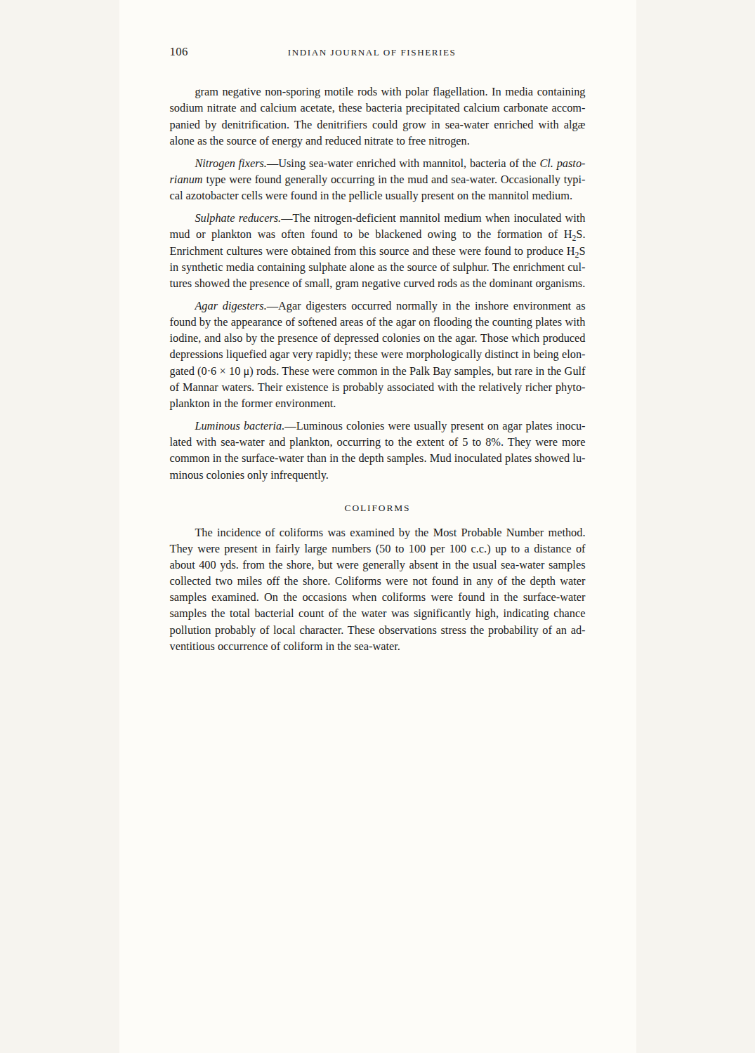106 Indian Journal of Fisheries
gram negative non-sporing motile rods with polar flagellation. In media containing sodium nitrate and calcium acetate, these bacteria precipitated calcium carbonate accompanied by denitrification. The denitrifiers could grow in sea-water enriched with algæ alone as the source of energy and reduced nitrate to free nitrogen.
Nitrogen fixers.—Using sea-water enriched with mannitol, bacteria of the Cl. pastorianum type were found generally occurring in the mud and sea-water. Occasionally typical azotobacter cells were found in the pellicle usually present on the mannitol medium.
Sulphate reducers.—The nitrogen-deficient mannitol medium when inoculated with mud or plankton was often found to be blackened owing to the formation of H2S. Enrichment cultures were obtained from this source and these were found to produce H2S in synthetic media containing sulphate alone as the source of sulphur. The enrichment cultures showed the presence of small, gram negative curved rods as the dominant organisms.
Agar digesters.—Agar digesters occurred normally in the inshore environment as found by the appearance of softened areas of the agar on flooding the counting plates with iodine, and also by the presence of depressed colonies on the agar. Those which produced depressions liquefied agar very rapidly; these were morphologically distinct in being elongated (0·6 × 10 μ) rods. These were common in the Palk Bay samples, but rare in the Gulf of Mannar waters. Their existence is probably associated with the relatively richer phytoplankton in the former environment.
Luminous bacteria.—Luminous colonies were usually present on agar plates inoculated with sea-water and plankton, occurring to the extent of 5 to 8%. They were more common in the surface-water than in the depth samples. Mud inoculated plates showed luminous colonies only infrequently.
Coliforms
The incidence of coliforms was examined by the Most Probable Number method. They were present in fairly large numbers (50 to 100 per 100 c.c.) up to a distance of about 400 yds. from the shore, but were generally absent in the usual sea-water samples collected two miles off the shore. Coliforms were not found in any of the depth water samples examined. On the occasions when coliforms were found in the surface-water samples the total bacterial count of the water was significantly high, indicating chance pollution probably of local character. These observations stress the probability of an adventitious occurrence of coliform in the sea-water.